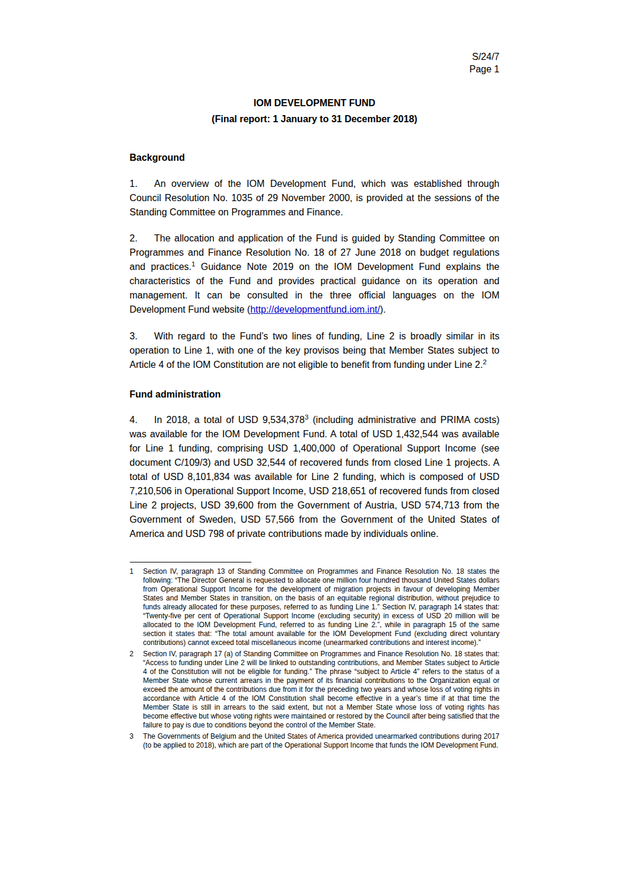S/24/7
Page 1
IOM DEVELOPMENT FUND
(Final report: 1 January to 31 December 2018)
Background
1. An overview of the IOM Development Fund, which was established through Council Resolution No. 1035 of 29 November 2000, is provided at the sessions of the Standing Committee on Programmes and Finance.
2. The allocation and application of the Fund is guided by Standing Committee on Programmes and Finance Resolution No. 18 of 27 June 2018 on budget regulations and practices.1 Guidance Note 2019 on the IOM Development Fund explains the characteristics of the Fund and provides practical guidance on its operation and management. It can be consulted in the three official languages on the IOM Development Fund website (http://developmentfund.iom.int/).
3. With regard to the Fund’s two lines of funding, Line 2 is broadly similar in its operation to Line 1, with one of the key provisos being that Member States subject to Article 4 of the IOM Constitution are not eligible to benefit from funding under Line 2.2
Fund administration
4. In 2018, a total of USD 9,534,3783 (including administrative and PRIMA costs) was available for the IOM Development Fund. A total of USD 1,432,544 was available for Line 1 funding, comprising USD 1,400,000 of Operational Support Income (see document C/109/3) and USD 32,544 of recovered funds from closed Line 1 projects. A total of USD 8,101,834 was available for Line 2 funding, which is composed of USD 7,210,506 in Operational Support Income, USD 218,651 of recovered funds from closed Line 2 projects, USD 39,600 from the Government of Austria, USD 574,713 from the Government of Sweden, USD 57,566 from the Government of the United States of America and USD 798 of private contributions made by individuals online.
1
Section IV, paragraph 13 of Standing Committee on Programmes and Finance Resolution No. 18 states the following: “The Director General is requested to allocate one million four hundred thousand United States dollars from Operational Support Income for the development of migration projects in favour of developing Member States and Member States in transition, on the basis of an equitable regional distribution, without prejudice to funds already allocated for these purposes, referred to as funding Line 1.” Section IV, paragraph 14 states that: “Twenty-five per cent of Operational Support Income (excluding security) in excess of USD 20 million will be allocated to the IOM Development Fund, referred to as funding Line 2.”, while in paragraph 15 of the same section it states that: “The total amount available for the IOM Development Fund (excluding direct voluntary contributions) cannot exceed total miscellaneous income (unearmarked contributions and interest income).”
2
Section IV, paragraph 17 (a) of Standing Committee on Programmes and Finance Resolution No. 18 states that: “Access to funding under Line 2 will be linked to outstanding contributions, and Member States subject to Article 4 of the Constitution will not be eligible for funding.” The phrase “subject to Article 4” refers to the status of a Member State whose current arrears in the payment of its financial contributions to the Organization equal or exceed the amount of the contributions due from it for the preceding two years and whose loss of voting rights in accordance with Article 4 of the IOM Constitution shall become effective in a year’s time if at that time the Member State is still in arrears to the said extent, but not a Member State whose loss of voting rights has become effective but whose voting rights were maintained or restored by the Council after being satisfied that the failure to pay is due to conditions beyond the control of the Member State.
3
The Governments of Belgium and the United States of America provided unearmarked contributions during 2017 (to be applied to 2018), which are part of the Operational Support Income that funds the IOM Development Fund.